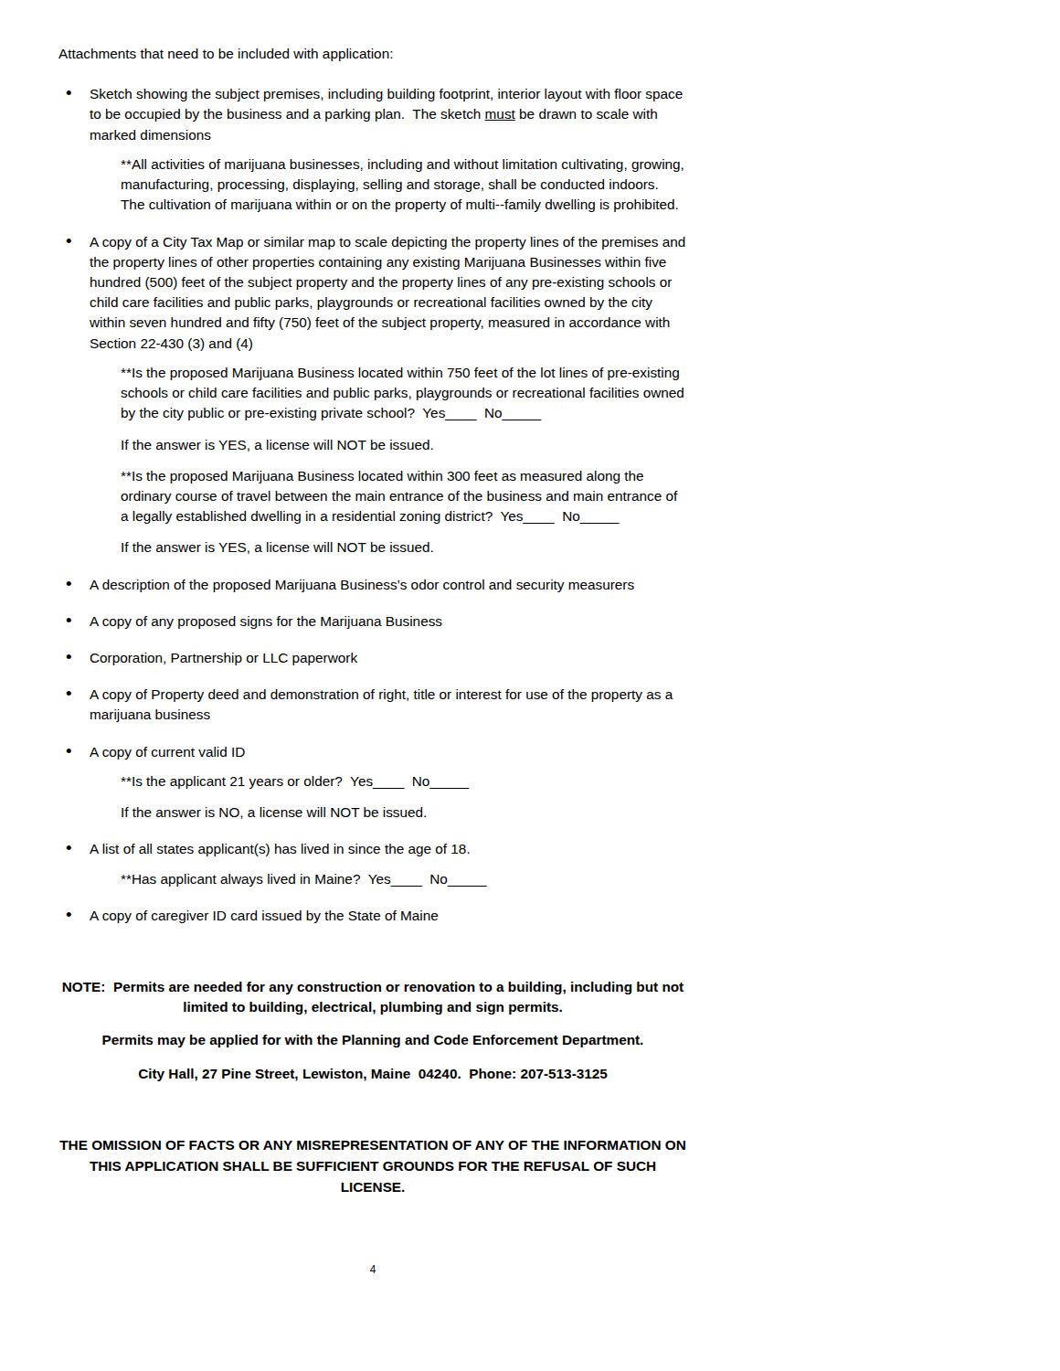Attachments that need to be included with application:
Sketch showing the subject premises, including building footprint, interior layout with floor space to be occupied by the business and a parking plan. The sketch must be drawn to scale with marked dimensions
**All activities of marijuana businesses, including and without limitation cultivating, growing, manufacturing, processing, displaying, selling and storage, shall be conducted indoors. The cultivation of marijuana within or on the property of multi--family dwelling is prohibited.
A copy of a City Tax Map or similar map to scale depicting the property lines of the premises and the property lines of other properties containing any existing Marijuana Businesses within five hundred (500) feet of the subject property and the property lines of any pre-existing schools or child care facilities and public parks, playgrounds or recreational facilities owned by the city within seven hundred and fifty (750) feet of the subject property, measured in accordance with Section 22-430 (3) and (4)
**Is the proposed Marijuana Business located within 750 feet of the lot lines of pre-existing schools or child care facilities and public parks, playgrounds or recreational facilities owned by the city public or pre-existing private school? Yes____ No_____
If the answer is YES, a license will NOT be issued.
**Is the proposed Marijuana Business located within 300 feet as measured along the ordinary course of travel between the main entrance of the business and main entrance of a legally established dwelling in a residential zoning district? Yes____ No_____
If the answer is YES, a license will NOT be issued.
A description of the proposed Marijuana Business’s odor control and security measurers
A copy of any proposed signs for the Marijuana Business
Corporation, Partnership or LLC paperwork
A copy of Property deed and demonstration of right, title or interest for use of the property as a marijuana business
A copy of current valid ID
**Is the applicant 21 years or older? Yes____ No_____
If the answer is NO, a license will NOT be issued.
A list of all states applicant(s) has lived in since the age of 18.
**Has applicant always lived in Maine? Yes____ No_____
A copy of caregiver ID card issued by the State of Maine
NOTE: Permits are needed for any construction or renovation to a building, including but not limited to building, electrical, plumbing and sign permits.
Permits may be applied for with the Planning and Code Enforcement Department.
City Hall, 27 Pine Street, Lewiston, Maine 04240. Phone: 207-513-3125
THE OMISSION OF FACTS OR ANY MISREPRESENTATION OF ANY OF THE INFORMATION ON THIS APPLICATION SHALL BE SUFFICIENT GROUNDS FOR THE REFUSAL OF SUCH LICENSE.
4